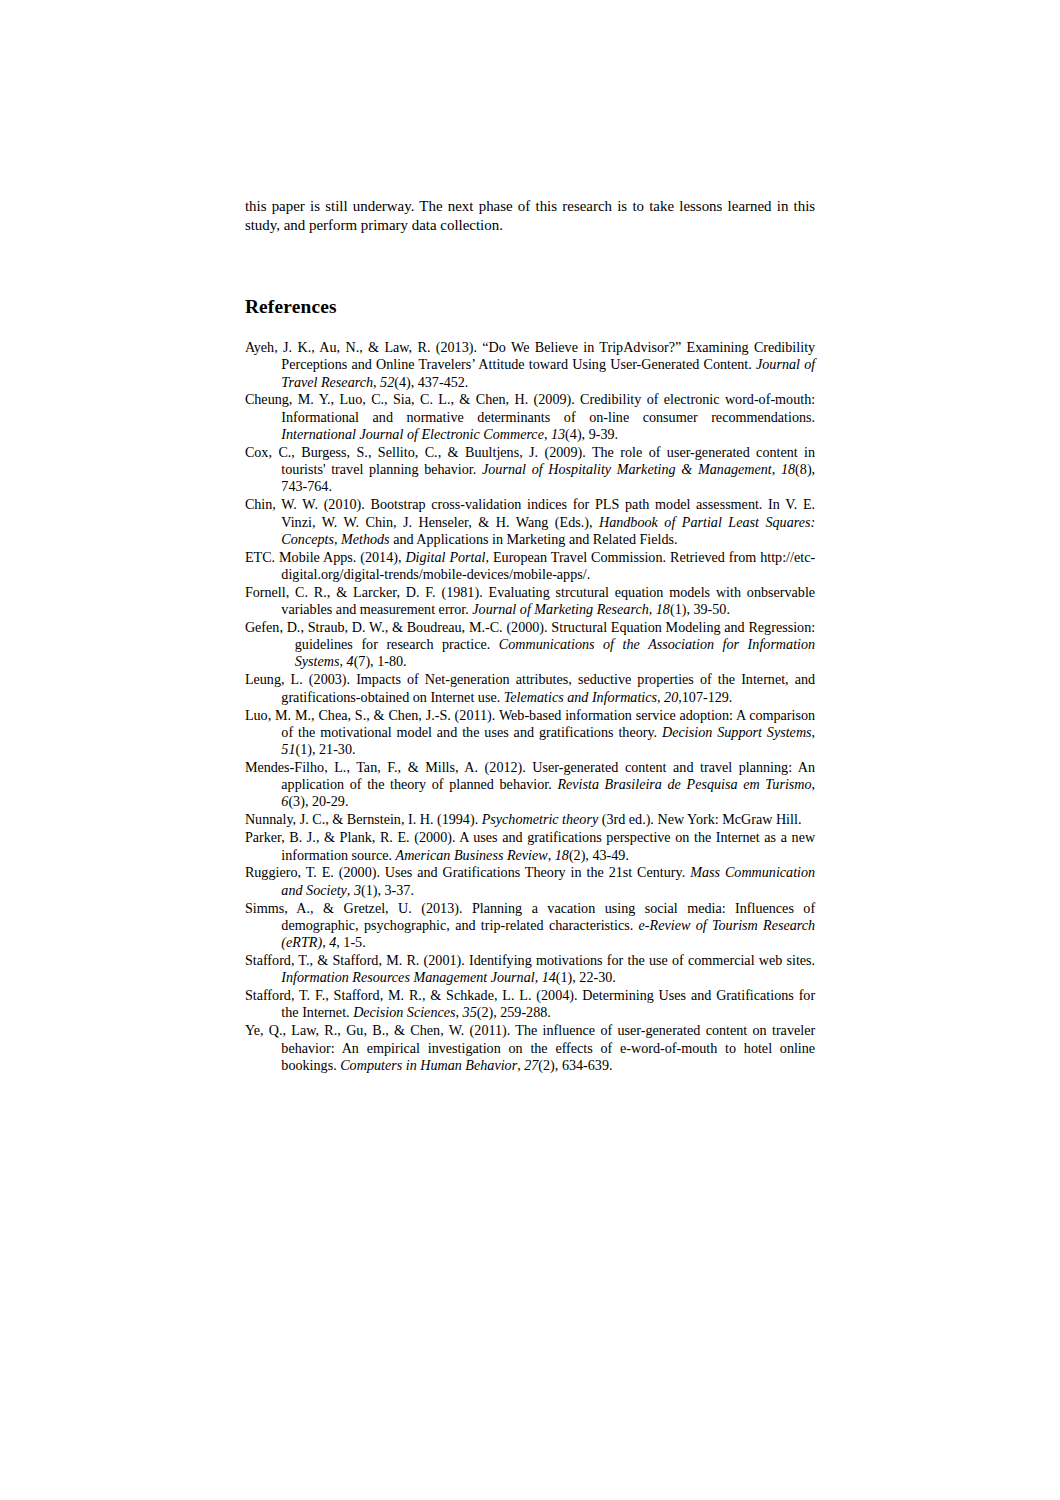this paper is still underway. The next phase of this research is to take lessons learned in this study, and perform primary data collection.
References
Ayeh, J. K., Au, N., & Law, R. (2013). “Do We Believe in TripAdvisor?” Examining Credibility Perceptions and Online Travelers’ Attitude toward Using User-Generated Content. Journal of Travel Research, 52(4), 437-452.
Cheung, M. Y., Luo, C., Sia, C. L., & Chen, H. (2009). Credibility of electronic word-of-mouth: Informational and normative determinants of on-line consumer recommendations. International Journal of Electronic Commerce, 13(4), 9-39.
Cox, C., Burgess, S., Sellito, C., & Buultjens, J. (2009). The role of user-generated content in tourists' travel planning behavior. Journal of Hospitality Marketing & Management, 18(8), 743-764.
Chin, W. W. (2010). Bootstrap cross-validation indices for PLS path model assessment. In V. E. Vinzi, W. W. Chin, J. Henseler, & H. Wang (Eds.), Handbook of Partial Least Squares: Concepts, Methods and Applications in Marketing and Related Fields.
ETC. Mobile Apps. (2014), Digital Portal, European Travel Commission. Retrieved from http://etc-digital.org/digital-trends/mobile-devices/mobile-apps/.
Fornell, C. R., & Larcker, D. F. (1981). Evaluating strcutural equation models with onbservable variables and measurement error. Journal of Marketing Research, 18(1), 39-50.
Gefen, D., Straub, D. W., & Boudreau, M.-C. (2000). Structural Equation Modeling and Regression: guidelines for research practice. Communications of the Association for Information Systems, 4(7), 1-80.
Leung, L. (2003). Impacts of Net-generation attributes, seductive properties of the Internet, and gratifications-obtained on Internet use. Telematics and Informatics, 20,107-129.
Luo, M. M., Chea, S., & Chen, J.-S. (2011). Web-based information service adoption: A comparison of the motivational model and the uses and gratifications theory. Decision Support Systems, 51(1), 21-30.
Mendes-Filho, L., Tan, F., & Mills, A. (2012). User-generated content and travel planning: An application of the theory of planned behavior. Revista Brasileira de Pesquisa em Turismo, 6(3), 20-29.
Nunnaly, J. C., & Bernstein, I. H. (1994). Psychometric theory (3rd ed.). New York: McGraw Hill.
Parker, B. J., & Plank, R. E. (2000). A uses and gratifications perspective on the Internet as a new information source. American Business Review, 18(2), 43-49.
Ruggiero, T. E. (2000). Uses and Gratifications Theory in the 21st Century. Mass Communication and Society, 3(1), 3-37.
Simms, A., & Gretzel, U. (2013). Planning a vacation using social media: Influences of demographic, psychographic, and trip-related characteristics. e-Review of Tourism Research (eRTR), 4, 1-5.
Stafford, T., & Stafford, M. R. (2001). Identifying motivations for the use of commercial web sites. Information Resources Management Journal, 14(1), 22-30.
Stafford, T. F., Stafford, M. R., & Schkade, L. L. (2004). Determining Uses and Gratifications for the Internet. Decision Sciences, 35(2), 259-288.
Ye, Q., Law, R., Gu, B., & Chen, W. (2011). The influence of user-generated content on traveler behavior: An empirical investigation on the effects of e-word-of-mouth to hotel online bookings. Computers in Human Behavior, 27(2), 634-639.